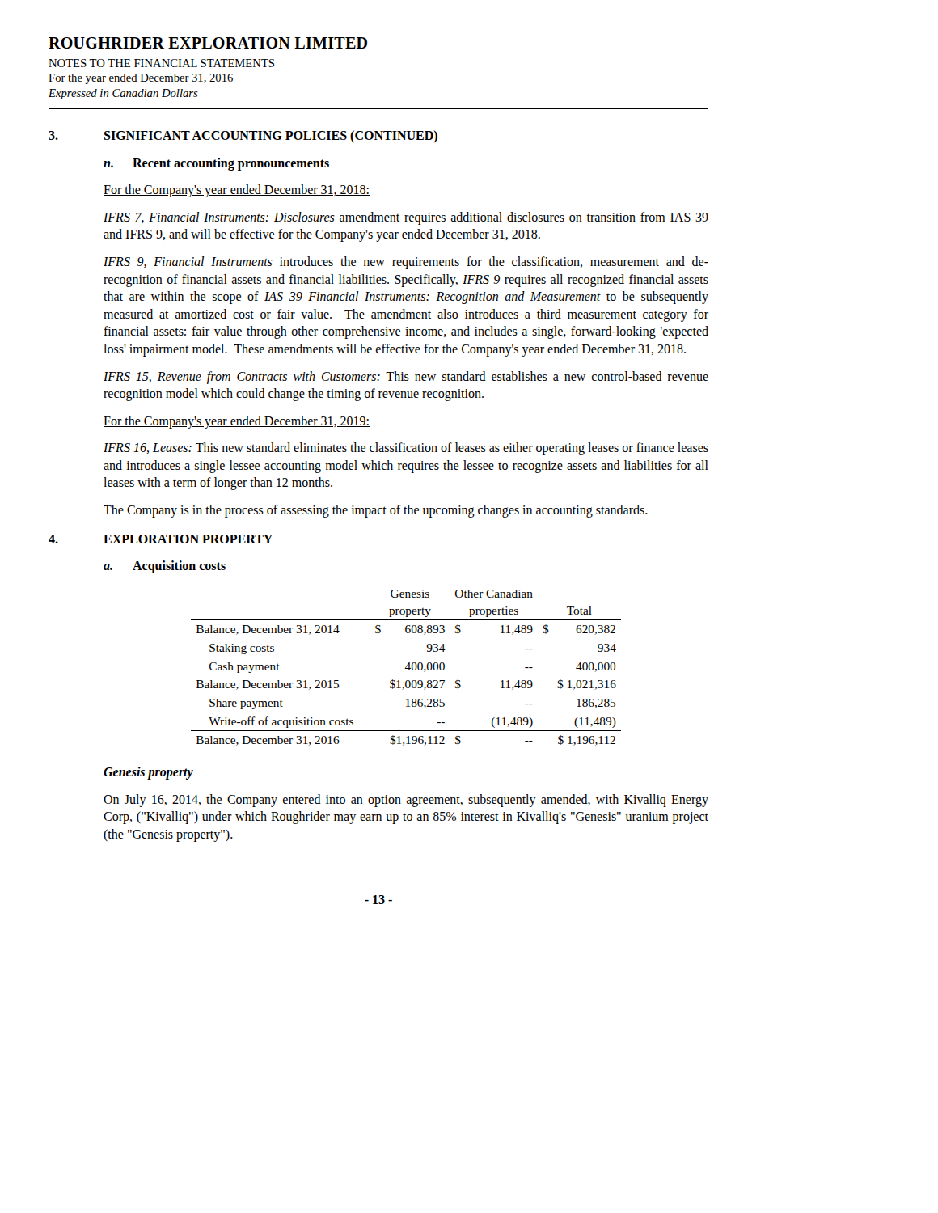ROUGHRIDER EXPLORATION LIMITED
NOTES TO THE FINANCIAL STATEMENTS
For the year ended December 31, 2016
Expressed in Canadian Dollars
3. SIGNIFICANT ACCOUNTING POLICIES (CONTINUED)
n. Recent accounting pronouncements
For the Company's year ended December 31, 2018:
IFRS 7, Financial Instruments: Disclosures amendment requires additional disclosures on transition from IAS 39 and IFRS 9, and will be effective for the Company's year ended December 31, 2018.
IFRS 9, Financial Instruments introduces the new requirements for the classification, measurement and de-recognition of financial assets and financial liabilities. Specifically, IFRS 9 requires all recognized financial assets that are within the scope of IAS 39 Financial Instruments: Recognition and Measurement to be subsequently measured at amortized cost or fair value. The amendment also introduces a third measurement category for financial assets: fair value through other comprehensive income, and includes a single, forward-looking 'expected loss' impairment model. These amendments will be effective for the Company's year ended December 31, 2018.
IFRS 15, Revenue from Contracts with Customers: This new standard establishes a new control-based revenue recognition model which could change the timing of revenue recognition.
For the Company's year ended December 31, 2019:
IFRS 16, Leases: This new standard eliminates the classification of leases as either operating leases or finance leases and introduces a single lessee accounting model which requires the lessee to recognize assets and liabilities for all leases with a term of longer than 12 months.
The Company is in the process of assessing the impact of the upcoming changes in accounting standards.
4. EXPLORATION PROPERTY
a. Acquisition costs
| | Genesis property | Other Canadian properties | Total |
| Balance, December 31, 2014 | $ | 608,893 | $ | 11,489 | $ | 620,382 |
| Staking costs | | 934 | | -- | | 934 |
| Cash payment | | 400,000 | | -- | | 400,000 |
| Balance, December 31, 2015 | | $1,009,827 | $ | 11,489 | | $ 1,021,316 |
| Share payment | | 186,285 | | -- | | 186,285 |
| Write-off of acquisition costs | | -- | | (11,489) | | (11,489) |
| Balance, December 31, 2016 | | $1,196,112 | $ | -- | | $ 1,196,112 |
Genesis property
On July 16, 2014, the Company entered into an option agreement, subsequently amended, with Kivalliq Energy Corp, ("Kivalliq") under which Roughrider may earn up to an 85% interest in Kivalliq's "Genesis" uranium project (the "Genesis property").
- 13 -